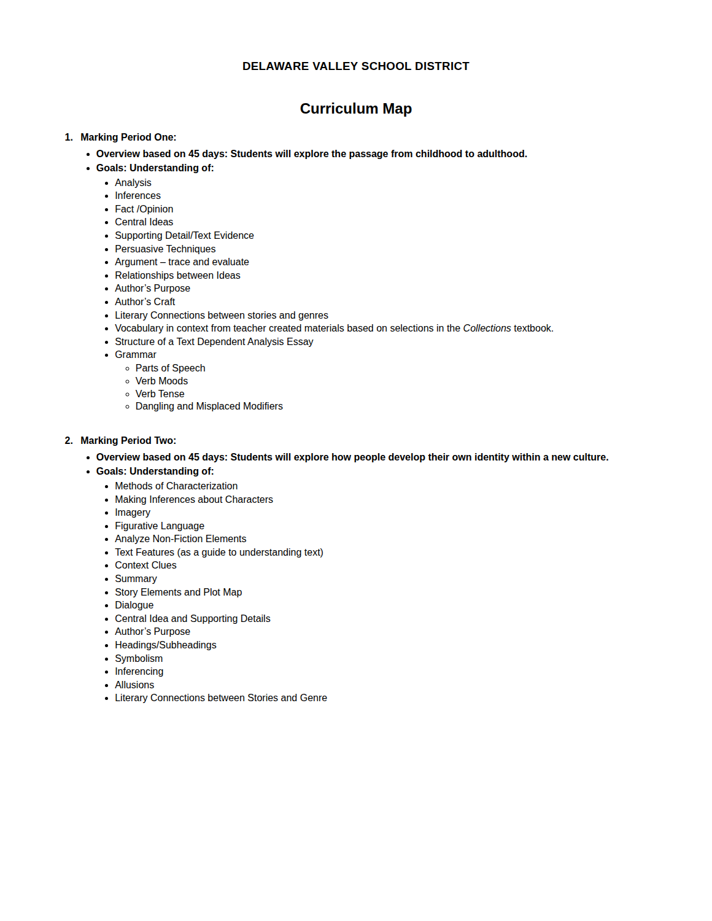DELAWARE VALLEY SCHOOL DISTRICT
Curriculum Map
Marking Period One:
Overview based on 45 days: Students will explore the passage from childhood to adulthood.
Goals: Understanding of:
Analysis
Inferences
Fact /Opinion
Central Ideas
Supporting Detail/Text Evidence
Persuasive Techniques
Argument – trace and evaluate
Relationships between Ideas
Author’s Purpose
Author’s Craft
Literary Connections between stories and genres
Vocabulary in context from teacher created materials based on selections in the Collections textbook.
Structure of a Text Dependent Analysis Essay
Grammar
Parts of Speech
Verb Moods
Verb Tense
Dangling and Misplaced Modifiers
Marking Period Two:
Overview based on 45 days: Students will explore how people develop their own identity within a new culture.
Goals: Understanding of:
Methods of Characterization
Making Inferences about Characters
Imagery
Figurative Language
Analyze Non-Fiction Elements
Text Features (as a guide to understanding text)
Context Clues
Summary
Story Elements and Plot Map
Dialogue
Central Idea and Supporting Details
Author’s Purpose
Headings/Subheadings
Symbolism
Inferencing
Allusions
Literary Connections between Stories and Genre